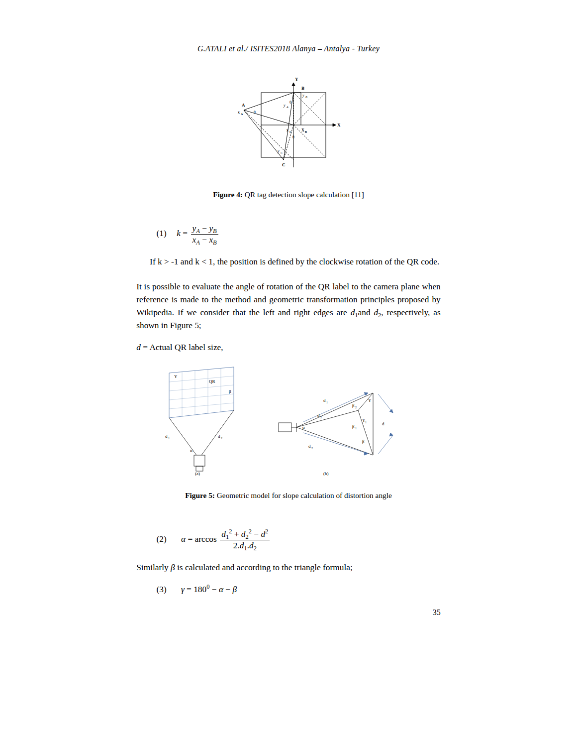G.ATALI et al./ ISITES2018 Alanya – Antalya - Turkey
Figure 4: QR tag detection slope calculation [11]
(1) k = yA − yB xA − xB
If k > -1 and k < 1, the position is defined by the clockwise rotation of the QR code.
It is possible to evaluate the angle of rotation of the QR label to the camera plane when reference is made to the method and geometric transformation principles proposed by Wikipedia. If we consider that the left and right edges are d1and d2, respectively, as shown in Figure 5;
d = Actual QR label size,
Figure 5: Geometric model for slope calculation of distortion angle
(2) α = arccos d12 + d22 − d2 2.d1.d2
Similarly β is calculated and according to the triangle formula;
(3) γ = 1800 − α − β
35